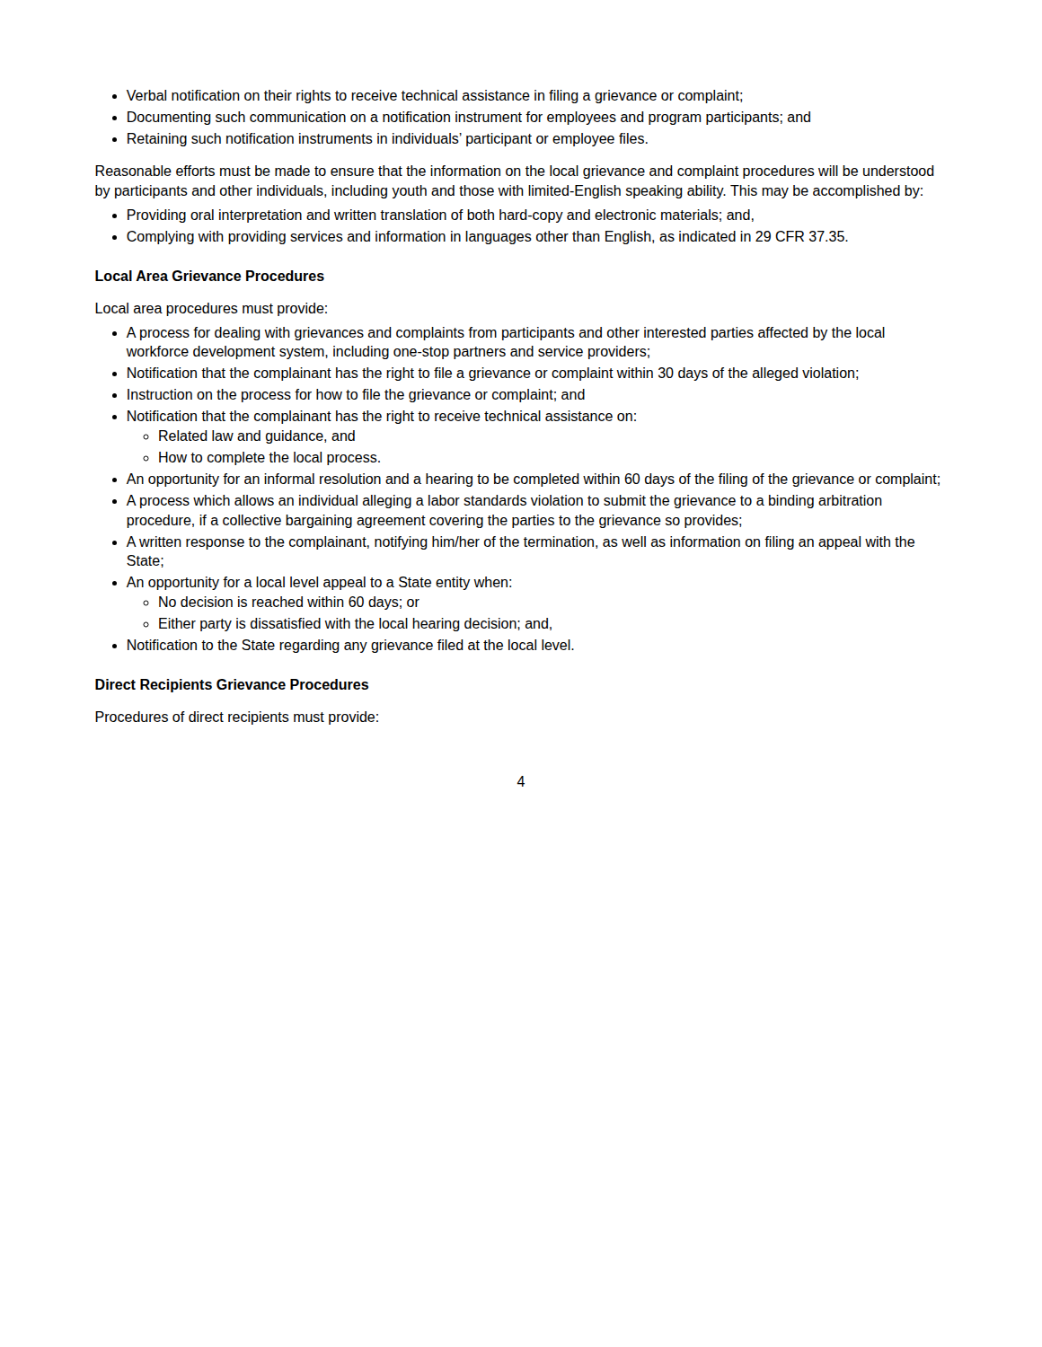Verbal notification on their rights to receive technical assistance in filing a grievance or complaint;
Documenting such communication on a notification instrument for employees and program participants; and
Retaining such notification instruments in individuals’ participant or employee files.
Reasonable efforts must be made to ensure that the information on the local grievance and complaint procedures will be understood by participants and other individuals, including youth and those with limited-English speaking ability. This may be accomplished by:
Providing oral interpretation and written translation of both hard-copy and electronic materials; and,
Complying with providing services and information in languages other than English, as indicated in 29 CFR 37.35.
Local Area Grievance Procedures
Local area procedures must provide:
A process for dealing with grievances and complaints from participants and other interested parties affected by the local workforce development system, including one-stop partners and service providers;
Notification that the complainant has the right to file a grievance or complaint within 30 days of the alleged violation;
Instruction on the process for how to file the grievance or complaint; and
Notification that the complainant has the right to receive technical assistance on:
Related law and guidance, and
How to complete the local process.
An opportunity for an informal resolution and a hearing to be completed within 60 days of the filing of the grievance or complaint;
A process which allows an individual alleging a labor standards violation to submit the grievance to a binding arbitration procedure, if a collective bargaining agreement covering the parties to the grievance so provides;
A written response to the complainant, notifying him/her of the termination, as well as information on filing an appeal with the State;
An opportunity for a local level appeal to a State entity when:
No decision is reached within 60 days; or
Either party is dissatisfied with the local hearing decision; and,
Notification to the State regarding any grievance filed at the local level.
Direct Recipients Grievance Procedures
Procedures of direct recipients must provide:
4